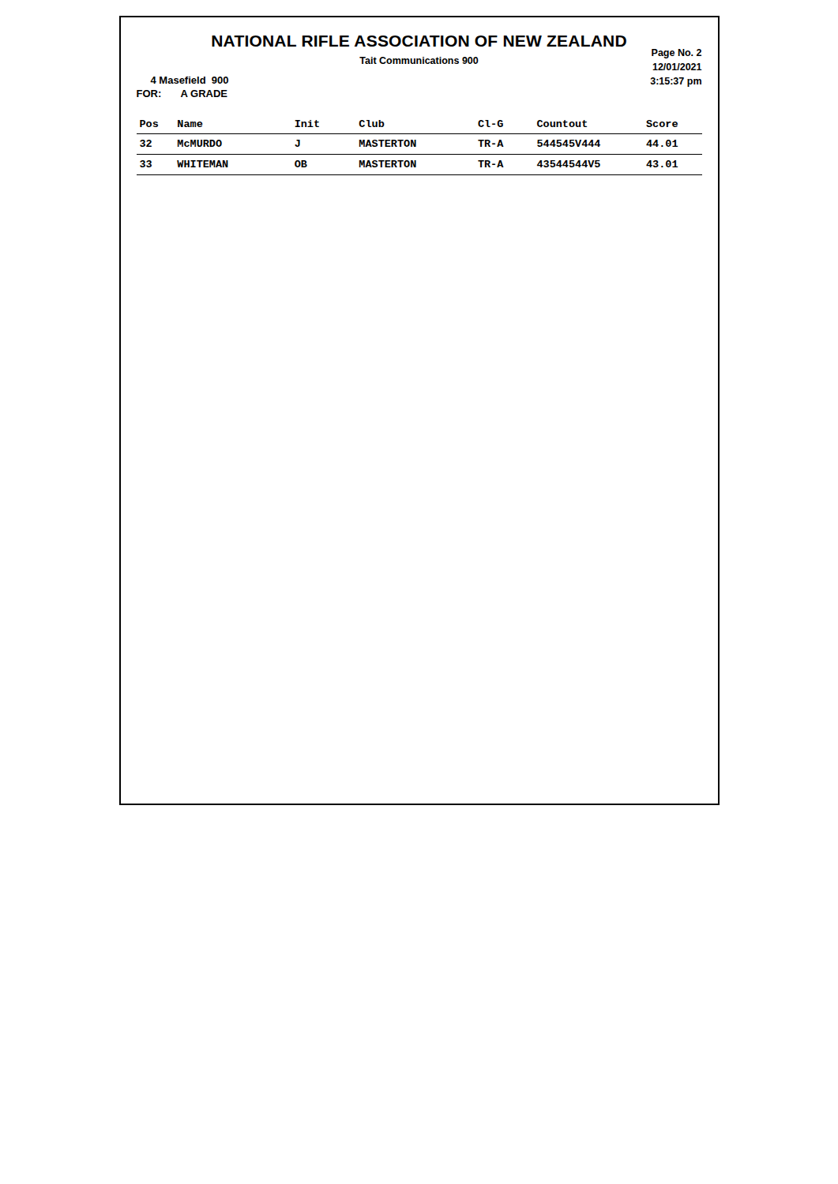NATIONAL RIFLE ASSOCIATION OF NEW ZEALAND
Tait Communications 900
Page No. 2
12/01/2021
3:15:37 pm
4 Masefield 900
FOR: A GRADE
| Pos | Name | Init | Club | Cl-G | Countout | Score |
| --- | --- | --- | --- | --- | --- | --- |
| 32 | McMURDO | J | MASTERTON | TR-A | 544545V444 | 44.01 |
| 33 | WHITEMAN | OB | MASTERTON | TR-A | 43544544V5 | 43.01 |